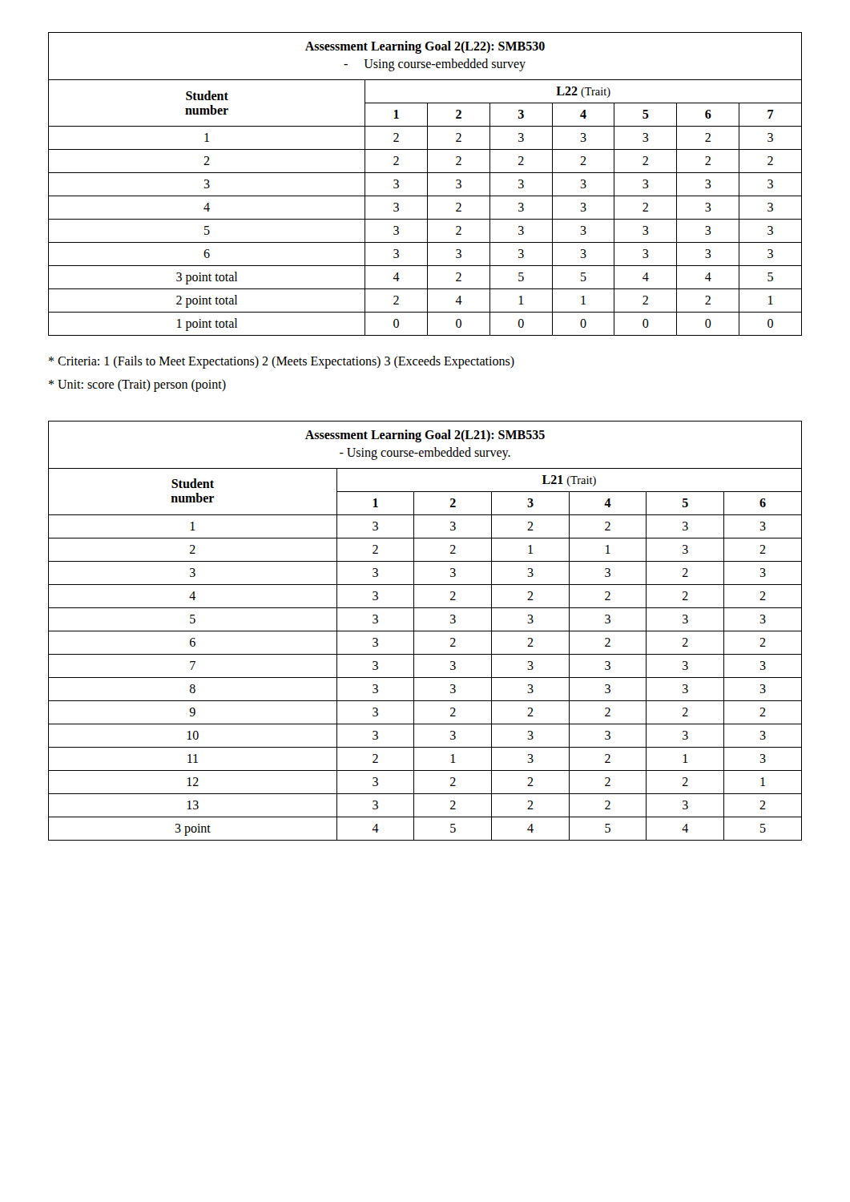| Assessment Learning Goal 2(L22): SMB530 |
| - Using course-embedded survey |
| Student number | L22 (Trait) |
| 1 | 2 | 3 | 4 | 5 | 6 | 7 |
| 1 | 2 | 2 | 3 | 3 | 3 | 2 | 3 |
| 2 | 2 | 2 | 2 | 2 | 2 | 2 | 2 |
| 3 | 3 | 3 | 3 | 3 | 3 | 3 | 3 |
| 4 | 3 | 2 | 3 | 3 | 2 | 3 | 3 |
| 5 | 3 | 2 | 3 | 3 | 3 | 3 | 3 |
| 6 | 3 | 3 | 3 | 3 | 3 | 3 | 3 |
| 3 point total | 4 | 2 | 5 | 5 | 4 | 4 | 5 |
| 2 point total | 2 | 4 | 1 | 1 | 2 | 2 | 1 |
| 1 point total | 0 | 0 | 0 | 0 | 0 | 0 | 0 |
* Criteria: 1 (Fails to Meet Expectations) 2 (Meets Expectations) 3 (Exceeds Expectations)
* Unit: score (Trait) person (point)
| Assessment Learning Goal 2(L21): SMB535 |
| - Using course-embedded survey. |
| Student number | L21 (Trait) |
| 1 | 2 | 3 | 4 | 5 | 6 |
| 1 | 3 | 3 | 2 | 2 | 3 | 3 |
| 2 | 2 | 2 | 1 | 1 | 3 | 2 |
| 3 | 3 | 3 | 3 | 3 | 2 | 3 |
| 4 | 3 | 2 | 2 | 2 | 2 | 2 |
| 5 | 3 | 3 | 3 | 3 | 3 | 3 |
| 6 | 3 | 2 | 2 | 2 | 2 | 2 |
| 7 | 3 | 3 | 3 | 3 | 3 | 3 |
| 8 | 3 | 3 | 3 | 3 | 3 | 3 |
| 9 | 3 | 2 | 2 | 2 | 2 | 2 |
| 10 | 3 | 3 | 3 | 3 | 3 | 3 |
| 11 | 2 | 1 | 3 | 2 | 1 | 3 |
| 12 | 3 | 2 | 2 | 2 | 2 | 1 |
| 13 | 3 | 2 | 2 | 2 | 3 | 2 |
| 3 point | 4 | 5 | 4 | 5 | 4 | 5 |